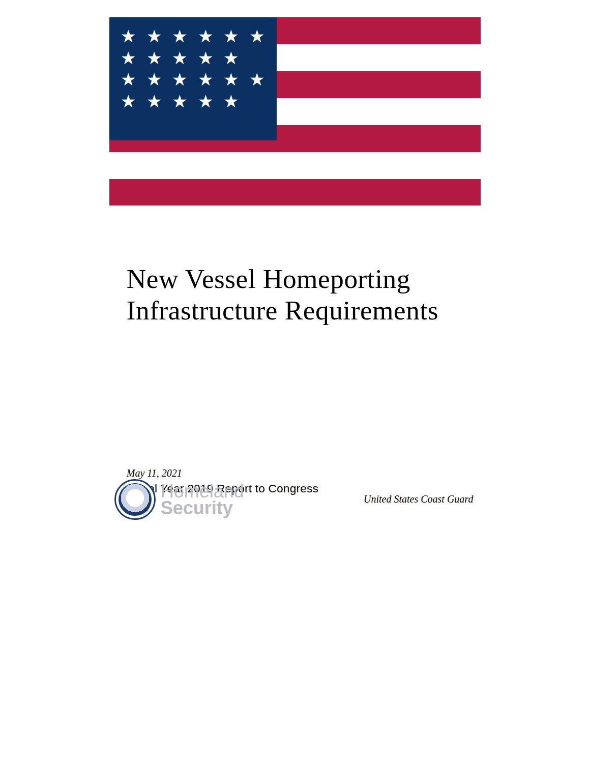New Vessel Homeporting
Infrastructure Requirements
May 11, 2021
Fiscal Year 2019 Report to Congress
U.S. DEPARTMENT OF HOMELAND SECURITY
Homeland Security
United States Coast Guard